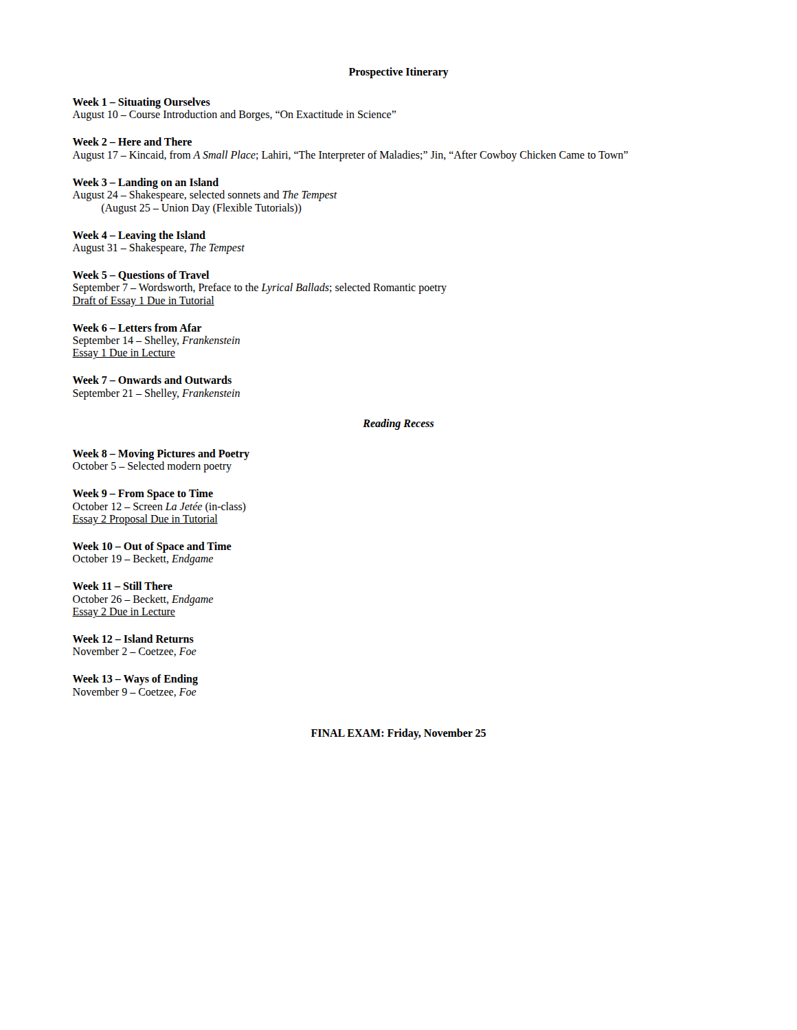Prospective Itinerary
Week 1 – Situating Ourselves
August 10 – Course Introduction and Borges, “On Exactitude in Science”
Week 2 – Here and There
August 17 – Kincaid, from A Small Place; Lahiri, “The Interpreter of Maladies;” Jin, “After Cowboy Chicken Came to Town”
Week 3 – Landing on an Island
August 24 – Shakespeare, selected sonnets and The Tempest (August 25 – Union Day (Flexible Tutorials))
Week 4 – Leaving the Island
August 31 – Shakespeare, The Tempest
Week 5 – Questions of Travel
September 7 – Wordsworth, Preface to the Lyrical Ballads; selected Romantic poetry Draft of Essay 1 Due in Tutorial
Week 6 – Letters from Afar
September 14 – Shelley, Frankenstein Essay 1 Due in Lecture
Week 7 – Onwards and Outwards
September 21 – Shelley, Frankenstein
Reading Recess
Week 8 – Moving Pictures and Poetry
October 5 – Selected modern poetry
Week 9 – From Space to Time
October 12 – Screen La Jetée (in-class) Essay 2 Proposal Due in Tutorial
Week 10 – Out of Space and Time
October 19 – Beckett, Endgame
Week 11 – Still There
October 26 – Beckett, Endgame Essay 2 Due in Lecture
Week 12 – Island Returns
November 2 – Coetzee, Foe
Week 13 – Ways of Ending
November 9 – Coetzee, Foe
FINAL EXAM: Friday, November 25